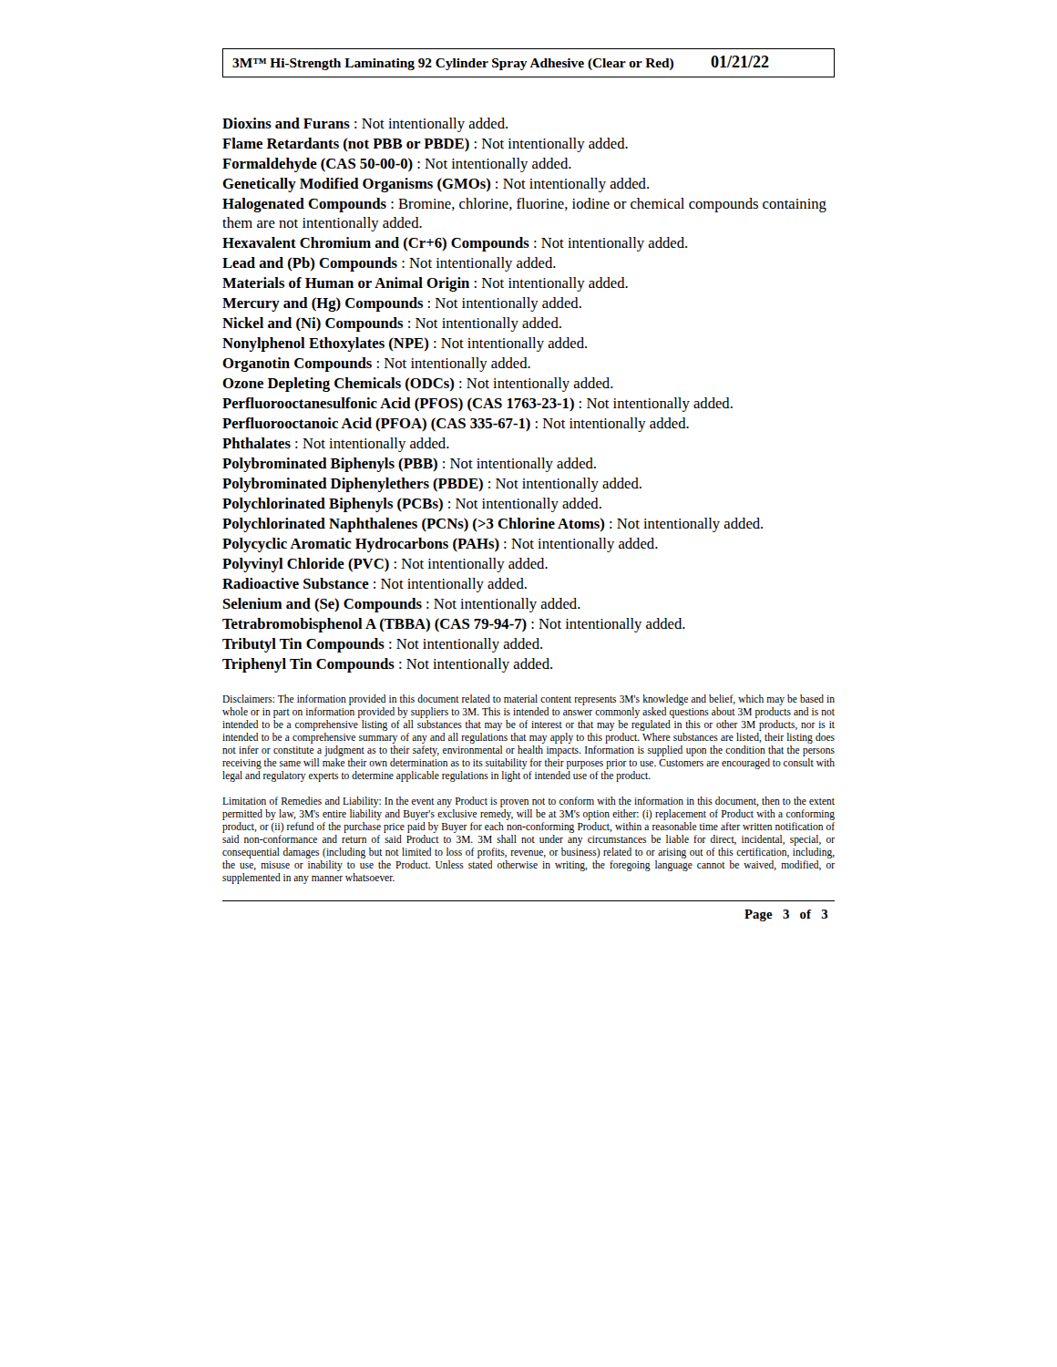3M™ Hi-Strength Laminating 92 Cylinder Spray Adhesive (Clear or Red) 01/21/22
Dioxins and Furans : Not intentionally added.
Flame Retardants (not PBB or PBDE) : Not intentionally added.
Formaldehyde (CAS 50-00-0) : Not intentionally added.
Genetically Modified Organisms (GMOs) : Not intentionally added.
Halogenated Compounds : Bromine, chlorine, fluorine, iodine or chemical compounds containing them are not intentionally added.
Hexavalent Chromium and (Cr+6) Compounds : Not intentionally added.
Lead and (Pb) Compounds : Not intentionally added.
Materials of Human or Animal Origin : Not intentionally added.
Mercury and (Hg) Compounds : Not intentionally added.
Nickel and (Ni) Compounds : Not intentionally added.
Nonylphenol Ethoxylates (NPE) : Not intentionally added.
Organotin Compounds : Not intentionally added.
Ozone Depleting Chemicals (ODCs) : Not intentionally added.
Perfluorooctanesulfonic Acid (PFOS) (CAS 1763-23-1) : Not intentionally added.
Perfluorooctanoic Acid (PFOA) (CAS 335-67-1) : Not intentionally added.
Phthalates : Not intentionally added.
Polybrominated Biphenyls (PBB) : Not intentionally added.
Polybrominated Diphenylethers (PBDE) : Not intentionally added.
Polychlorinated Biphenyls (PCBs) : Not intentionally added.
Polychlorinated Naphthalenes (PCNs) (>3 Chlorine Atoms) : Not intentionally added.
Polycyclic Aromatic Hydrocarbons (PAHs) : Not intentionally added.
Polyvinyl Chloride (PVC) : Not intentionally added.
Radioactive Substance : Not intentionally added.
Selenium and (Se) Compounds : Not intentionally added.
Tetrabromobisphenol A (TBBA) (CAS 79-94-7) : Not intentionally added.
Tributyl Tin Compounds : Not intentionally added.
Triphenyl Tin Compounds : Not intentionally added.
Disclaimers: The information provided in this document related to material content represents 3M's knowledge and belief, which may be based in whole or in part on information provided by suppliers to 3M. This is intended to answer commonly asked questions about 3M products and is not intended to be a comprehensive listing of all substances that may be of interest or that may be regulated in this or other 3M products, nor is it intended to be a comprehensive summary of any and all regulations that may apply to this product. Where substances are listed, their listing does not infer or constitute a judgment as to their safety, environmental or health impacts. Information is supplied upon the condition that the persons receiving the same will make their own determination as to its suitability for their purposes prior to use. Customers are encouraged to consult with legal and regulatory experts to determine applicable regulations in light of intended use of the product.
Limitation of Remedies and Liability: In the event any Product is proven not to conform with the information in this document, then to the extent permitted by law, 3M's entire liability and Buyer's exclusive remedy, will be at 3M's option either: (i) replacement of Product with a conforming product, or (ii) refund of the purchase price paid by Buyer for each non-conforming Product, within a reasonable time after written notification of said non-conformance and return of said Product to 3M. 3M shall not under any circumstances be liable for direct, incidental, special, or consequential damages (including but not limited to loss of profits, revenue, or business) related to or arising out of this certification, including, the use, misuse or inability to use the Product. Unless stated otherwise in writing, the foregoing language cannot be waived, modified, or supplemented in any manner whatsoever.
Page 3 of 3